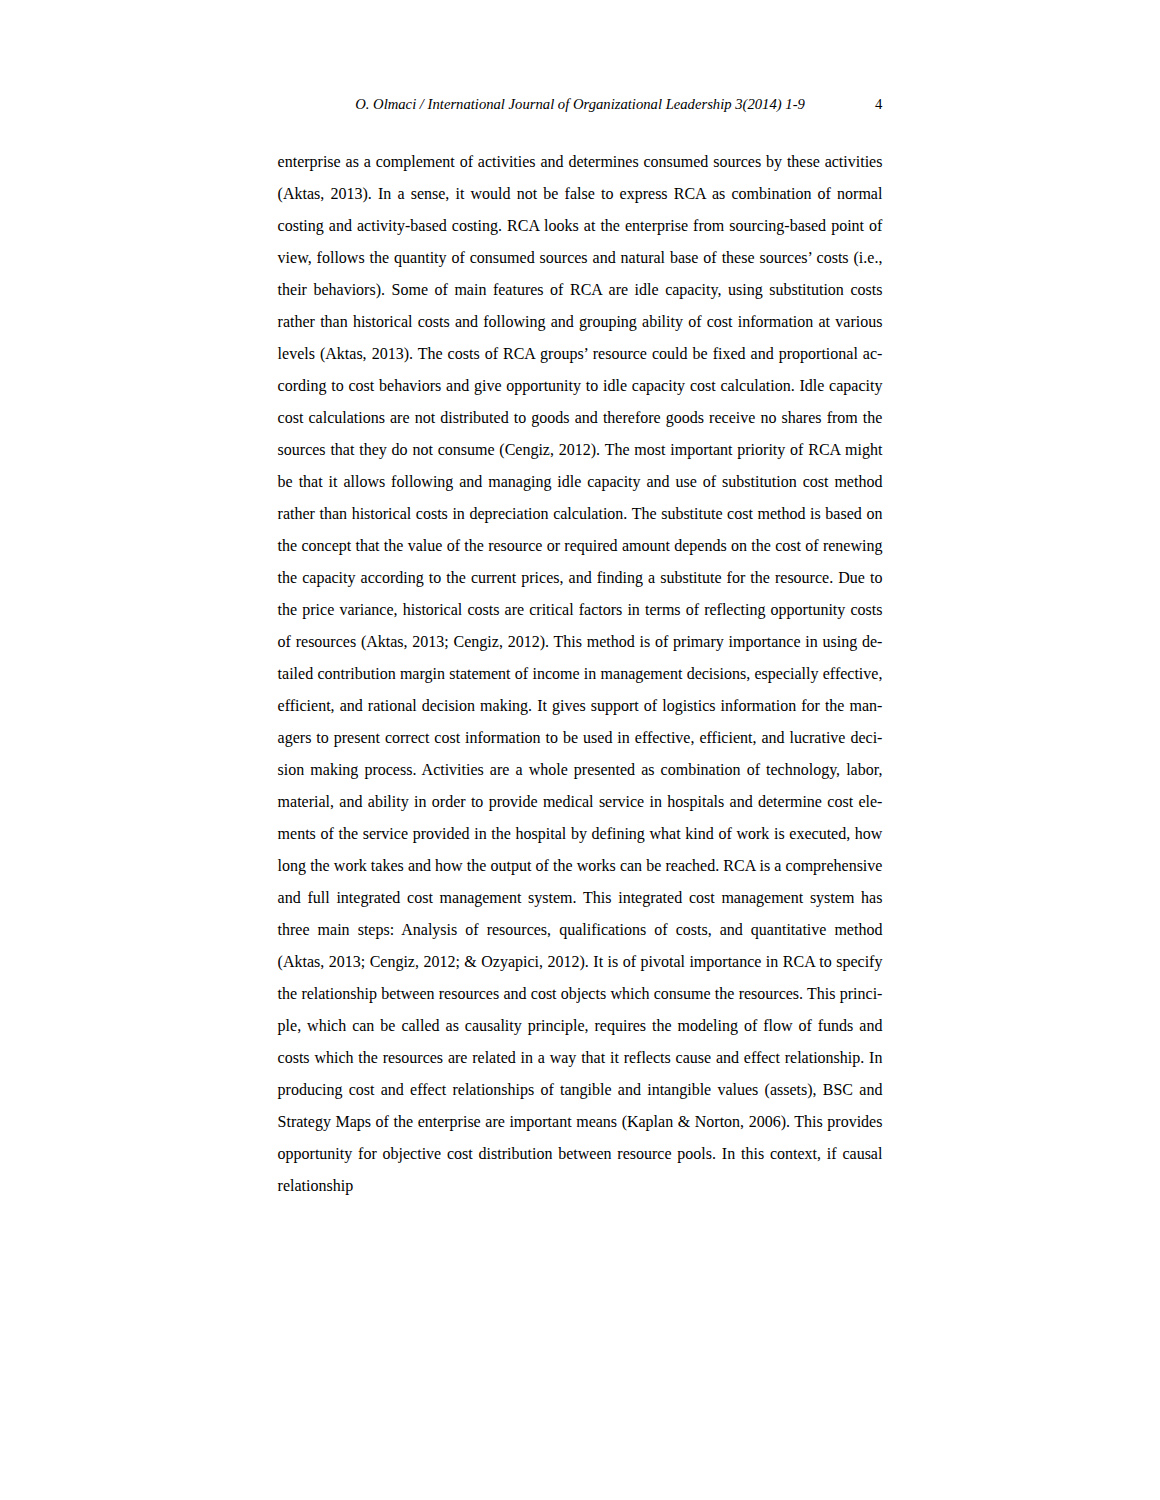O. Olmaci / International Journal of Organizational Leadership 3(2014) 1-9 4
enterprise as a complement of activities and determines consumed sources by these activities (Aktas, 2013). In a sense, it would not be false to express RCA as combination of normal costing and activity-based costing. RCA looks at the enterprise from sourcing-based point of view, follows the quantity of consumed sources and natural base of these sources’ costs (i.e., their behaviors). Some of main features of RCA are idle capacity, using substitution costs rather than historical costs and following and grouping ability of cost information at various levels (Aktas, 2013). The costs of RCA groups’ resource could be fixed and proportional according to cost behaviors and give opportunity to idle capacity cost calculation. Idle capacity cost calculations are not distributed to goods and therefore goods receive no shares from the sources that they do not consume (Cengiz, 2012). The most important priority of RCA might be that it allows following and managing idle capacity and use of substitution cost method rather than historical costs in depreciation calculation. The substitute cost method is based on the concept that the value of the resource or required amount depends on the cost of renewing the capacity according to the current prices, and finding a substitute for the resource. Due to the price variance, historical costs are critical factors in terms of reflecting opportunity costs of resources (Aktas, 2013; Cengiz, 2012). This method is of primary importance in using detailed contribution margin statement of income in management decisions, especially effective, efficient, and rational decision making. It gives support of logistics information for the managers to present correct cost information to be used in effective, efficient, and lucrative decision making process. Activities are a whole presented as combination of technology, labor, material, and ability in order to provide medical service in hospitals and determine cost elements of the service provided in the hospital by defining what kind of work is executed, how long the work takes and how the output of the works can be reached. RCA is a comprehensive and full integrated cost management system. This integrated cost management system has three main steps: Analysis of resources, qualifications of costs, and quantitative method (Aktas, 2013; Cengiz, 2012; & Ozyapici, 2012). It is of pivotal importance in RCA to specify the relationship between resources and cost objects which consume the resources. This principle, which can be called as causality principle, requires the modeling of flow of funds and costs which the resources are related in a way that it reflects cause and effect relationship. In producing cost and effect relationships of tangible and intangible values (assets), BSC and Strategy Maps of the enterprise are important means (Kaplan & Norton, 2006). This provides opportunity for objective cost distribution between resource pools. In this context, if causal relationship